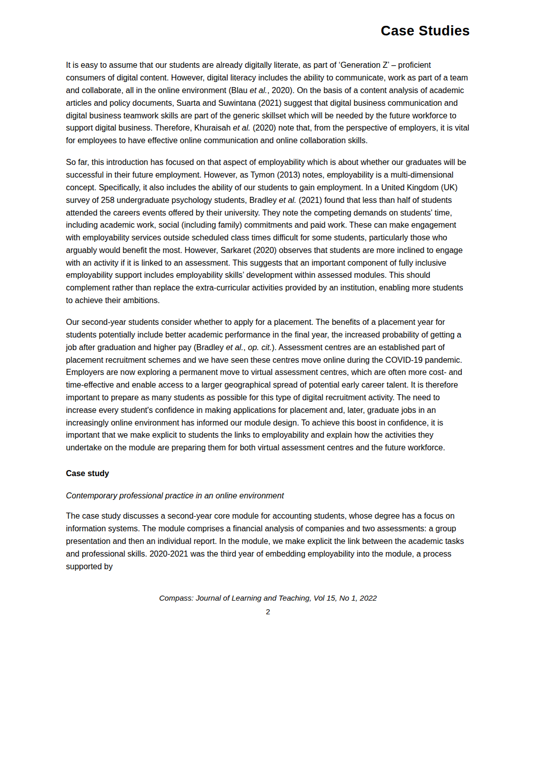Case Studies
It is easy to assume that our students are already digitally literate, as part of ‘Generation Z’ – proficient consumers of digital content. However, digital literacy includes the ability to communicate, work as part of a team and collaborate, all in the online environment (Blau et al., 2020). On the basis of a content analysis of academic articles and policy documents, Suarta and Suwintana (2021) suggest that digital business communication and digital business teamwork skills are part of the generic skillset which will be needed by the future workforce to support digital business. Therefore, Khuraisah et al. (2020) note that, from the perspective of employers, it is vital for employees to have effective online communication and online collaboration skills.
So far, this introduction has focused on that aspect of employability which is about whether our graduates will be successful in their future employment. However, as Tymon (2013) notes, employability is a multi-dimensional concept. Specifically, it also includes the ability of our students to gain employment. In a United Kingdom (UK) survey of 258 undergraduate psychology students, Bradley et al. (2021) found that less than half of students attended the careers events offered by their university. They note the competing demands on students' time, including academic work, social (including family) commitments and paid work. These can make engagement with employability services outside scheduled class times difficult for some students, particularly those who arguably would benefit the most. However, Sarkaret (2020) observes that students are more inclined to engage with an activity if it is linked to an assessment. This suggests that an important component of fully inclusive employability support includes employability skills’ development within assessed modules. This should complement rather than replace the extra-curricular activities provided by an institution, enabling more students to achieve their ambitions.
Our second-year students consider whether to apply for a placement. The benefits of a placement year for students potentially include better academic performance in the final year, the increased probability of getting a job after graduation and higher pay (Bradley et al., op. cit.). Assessment centres are an established part of placement recruitment schemes and we have seen these centres move online during the COVID-19 pandemic. Employers are now exploring a permanent move to virtual assessment centres, which are often more cost- and time-effective and enable access to a larger geographical spread of potential early career talent. It is therefore important to prepare as many students as possible for this type of digital recruitment activity. The need to increase every student's confidence in making applications for placement and, later, graduate jobs in an increasingly online environment has informed our module design. To achieve this boost in confidence, it is important that we make explicit to students the links to employability and explain how the activities they undertake on the module are preparing them for both virtual assessment centres and the future workforce.
Case study
Contemporary professional practice in an online environment
The case study discusses a second-year core module for accounting students, whose degree has a focus on information systems. The module comprises a financial analysis of companies and two assessments: a group presentation and then an individual report. In the module, we make explicit the link between the academic tasks and professional skills. 2020-2021 was the third year of embedding employability into the module, a process supported by
Compass: Journal of Learning and Teaching, Vol 15, No 1, 2022
2